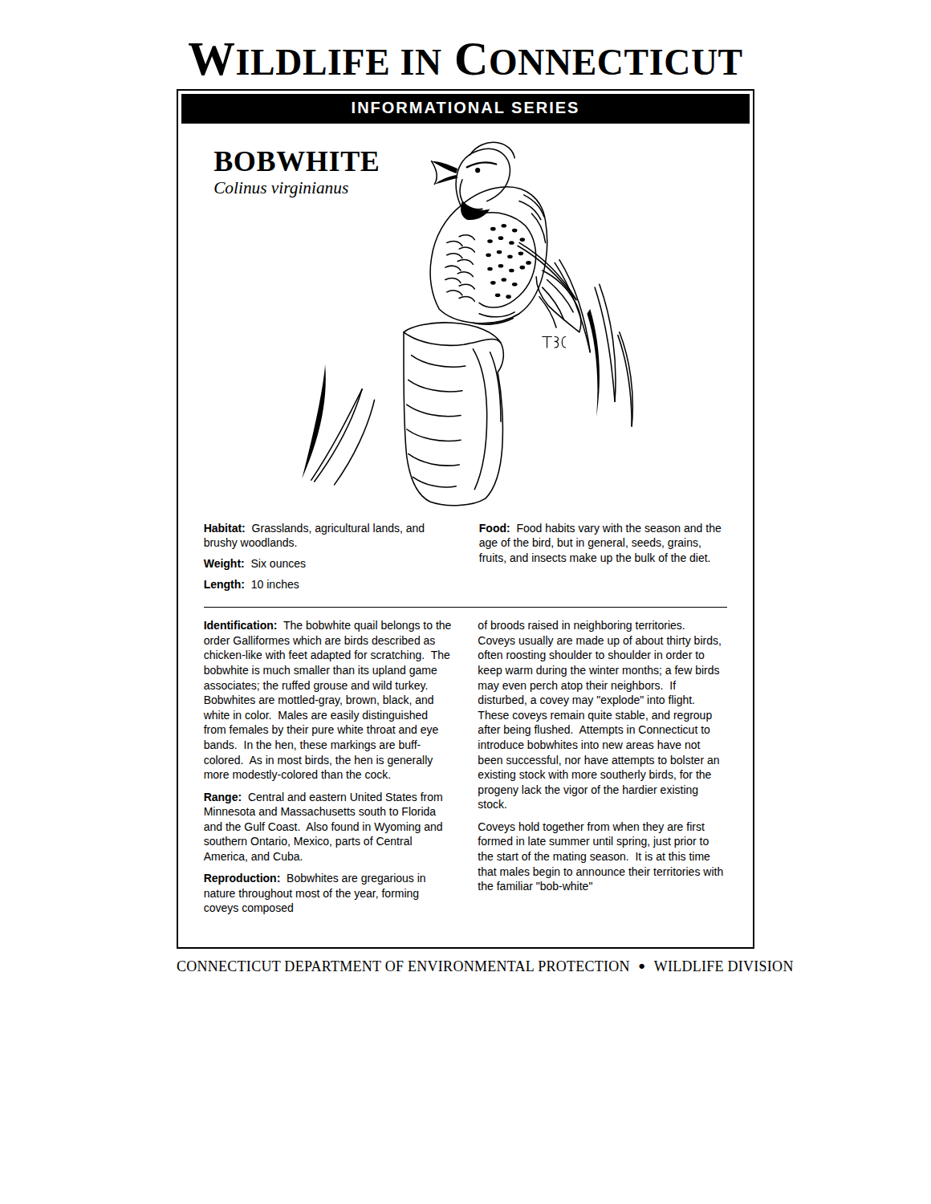WILDLIFE IN CONNECTICUT
INFORMATIONAL SERIES
BOBWHITE
Colinus virginianus
Habitat: Grasslands, agricultural lands, and brushy woodlands.
Weight: Six ounces
Length: 10 inches
Food: Food habits vary with the season and the age of the bird, but in general, seeds, grains, fruits, and insects make up the bulk of the diet.
Identification: The bobwhite quail belongs to the order Galliformes which are birds described as chicken-like with feet adapted for scratching. The bobwhite is much smaller than its upland game associates; the ruffed grouse and wild turkey. Bobwhites are mottled-gray, brown, black, and white in color. Males are easily distinguished from females by their pure white throat and eye bands. In the hen, these markings are buff-colored. As in most birds, the hen is generally more modestly-colored than the cock.
Range: Central and eastern United States from Minnesota and Massachusetts south to Florida and the Gulf Coast. Also found in Wyoming and southern Ontario, Mexico, parts of Central America, and Cuba.
Reproduction: Bobwhites are gregarious in nature throughout most of the year, forming coveys composed
of broods raised in neighboring territories. Coveys usually are made up of about thirty birds, often roosting shoulder to shoulder in order to keep warm during the winter months; a few birds may even perch atop their neighbors. If disturbed, a covey may "explode" into flight. These coveys remain quite stable, and regroup after being flushed. Attempts in Connecticut to introduce bobwhites into new areas have not been successful, nor have attempts to bolster an existing stock with more southerly birds, for the progeny lack the vigor of the hardier existing stock.
Coveys hold together from when they are first formed in late summer until spring, just prior to the start of the mating season. It is at this time that males begin to announce their territories with the familiar "bob-white"
CONNECTICUT DEPARTMENT OF ENVIRONMENTAL PROTECTION ● WILDLIFE DIVISION